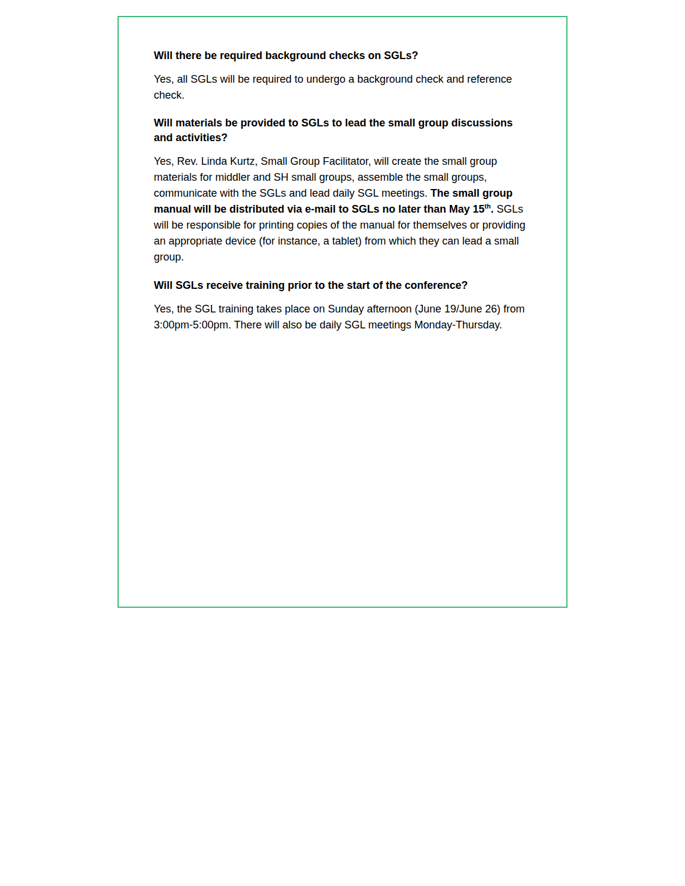Will there be required background checks on SGLs?
Yes, all SGLs will be required to undergo a background check and reference check.
Will materials be provided to SGLs to lead the small group discussions and activities?
Yes, Rev. Linda Kurtz, Small Group Facilitator, will create the small group materials for middler and SH small groups, assemble the small groups, communicate with the SGLs and lead daily SGL meetings. The small group manual will be distributed via e-mail to SGLs no later than May 15th. SGLs will be responsible for printing copies of the manual for themselves or providing an appropriate device (for instance, a tablet) from which they can lead a small group.
Will SGLs receive training prior to the start of the conference?
Yes, the SGL training takes place on Sunday afternoon (June 19/June 26) from 3:00pm-5:00pm. There will also be daily SGL meetings Monday-Thursday.